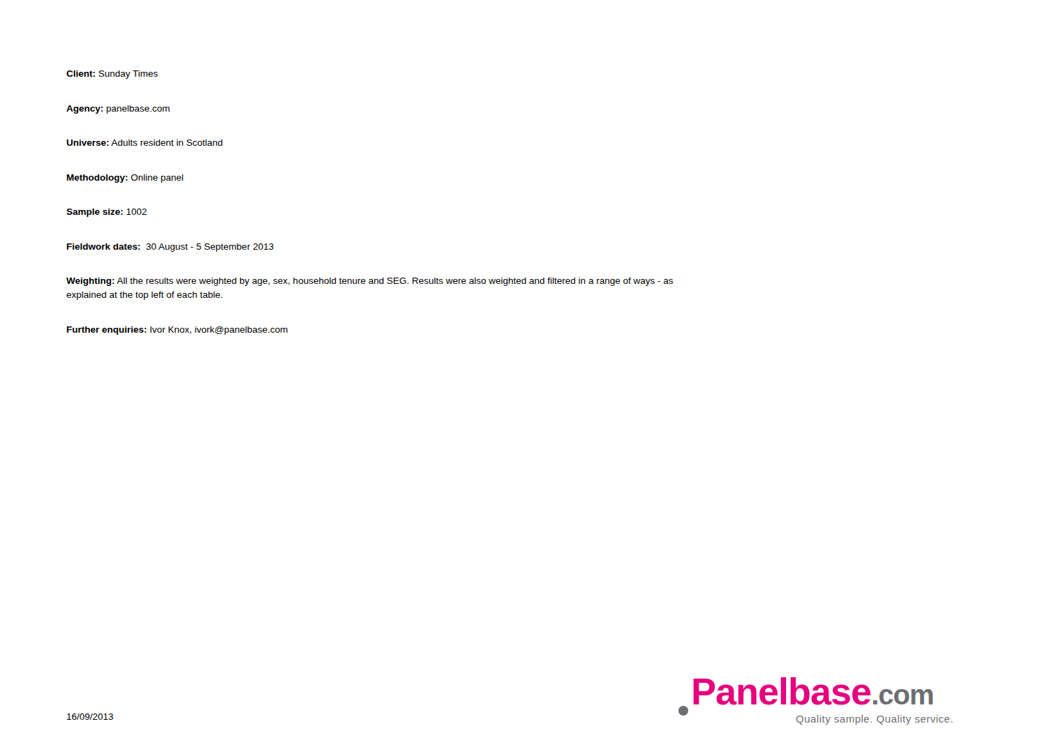Client: Sunday Times
Agency: panelbase.com
Universe: Adults resident in Scotland
Methodology: Online panel
Sample size: 1002
Fieldwork dates: 30 August - 5 September 2013
Weighting: All the results were weighted by age, sex, household tenure and SEG. Results were also weighted and filtered in a range of ways - as explained at the top left of each table.
Further enquiries: Ivor Knox, ivork@panelbase.com
16/09/2013
Panelbase.com
Quality sample. Quality service.